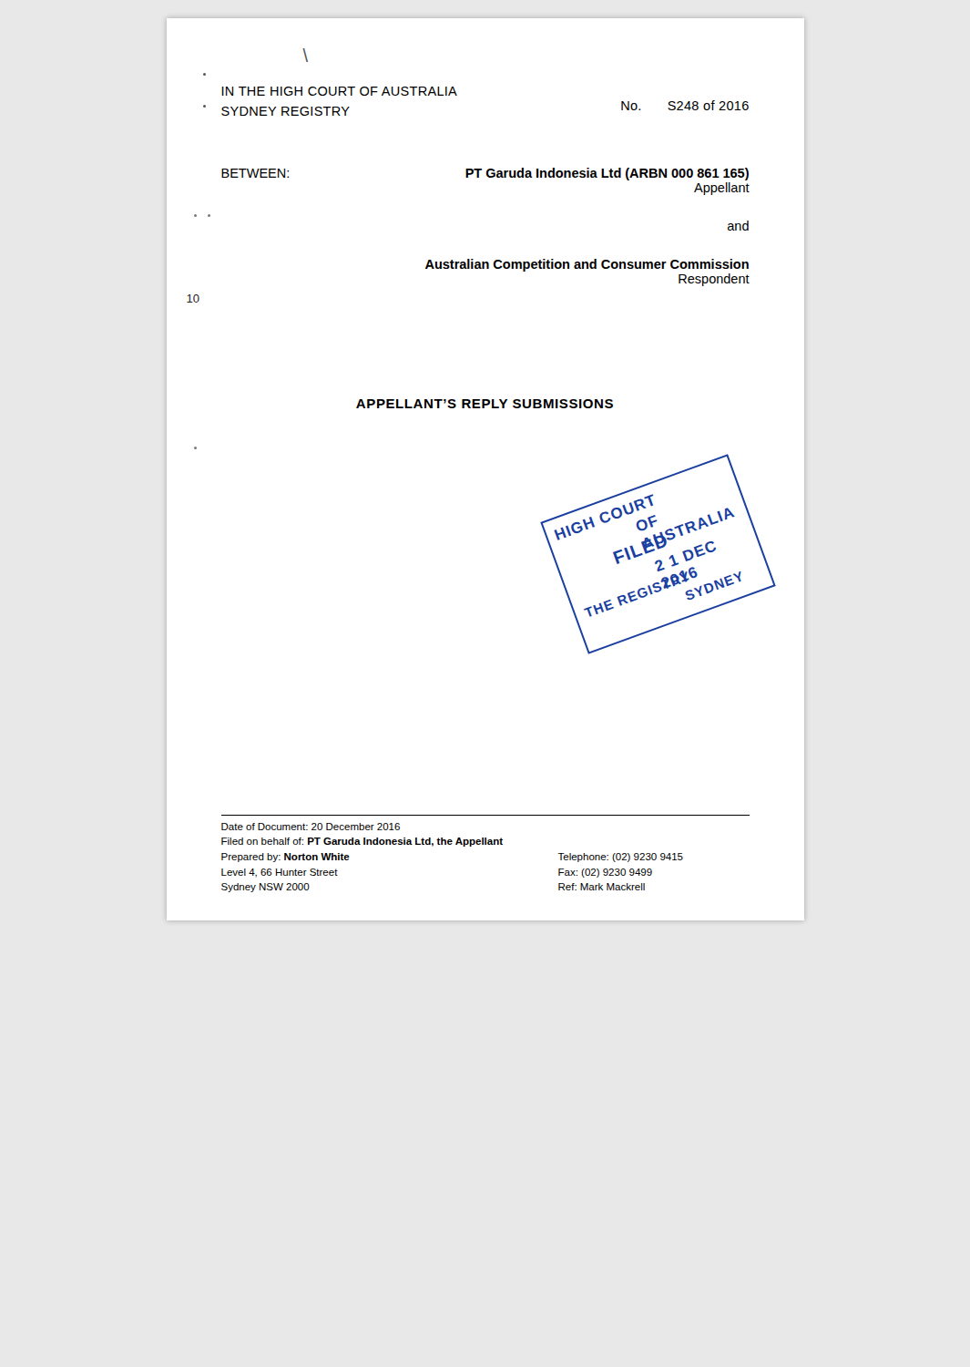\
IN THE HIGH COURT OF AUSTRALIA
SYDNEY REGISTRY
No. S248 of 2016
BETWEEN:
PT Garuda Indonesia Ltd (ARBN 000 861 165) Appellant
and
Australian Competition and Consumer Commission Respondent
10
APPELLANT’S REPLY SUBMISSIONS
HIGH COURT OF AUSTRALIA FILED 2 1 DEC 2016 THE REGISTRY SYDNEY
Date of Document: 20 December 2016
Filed on behalf of: PT Garuda Indonesia Ltd, the Appellant
Prepared by: Norton White
Level 4, 66 Hunter Street
Sydney NSW 2000
Telephone: (02) 9230 9415
Fax: (02) 9230 9499
Ref: Mark Mackrell